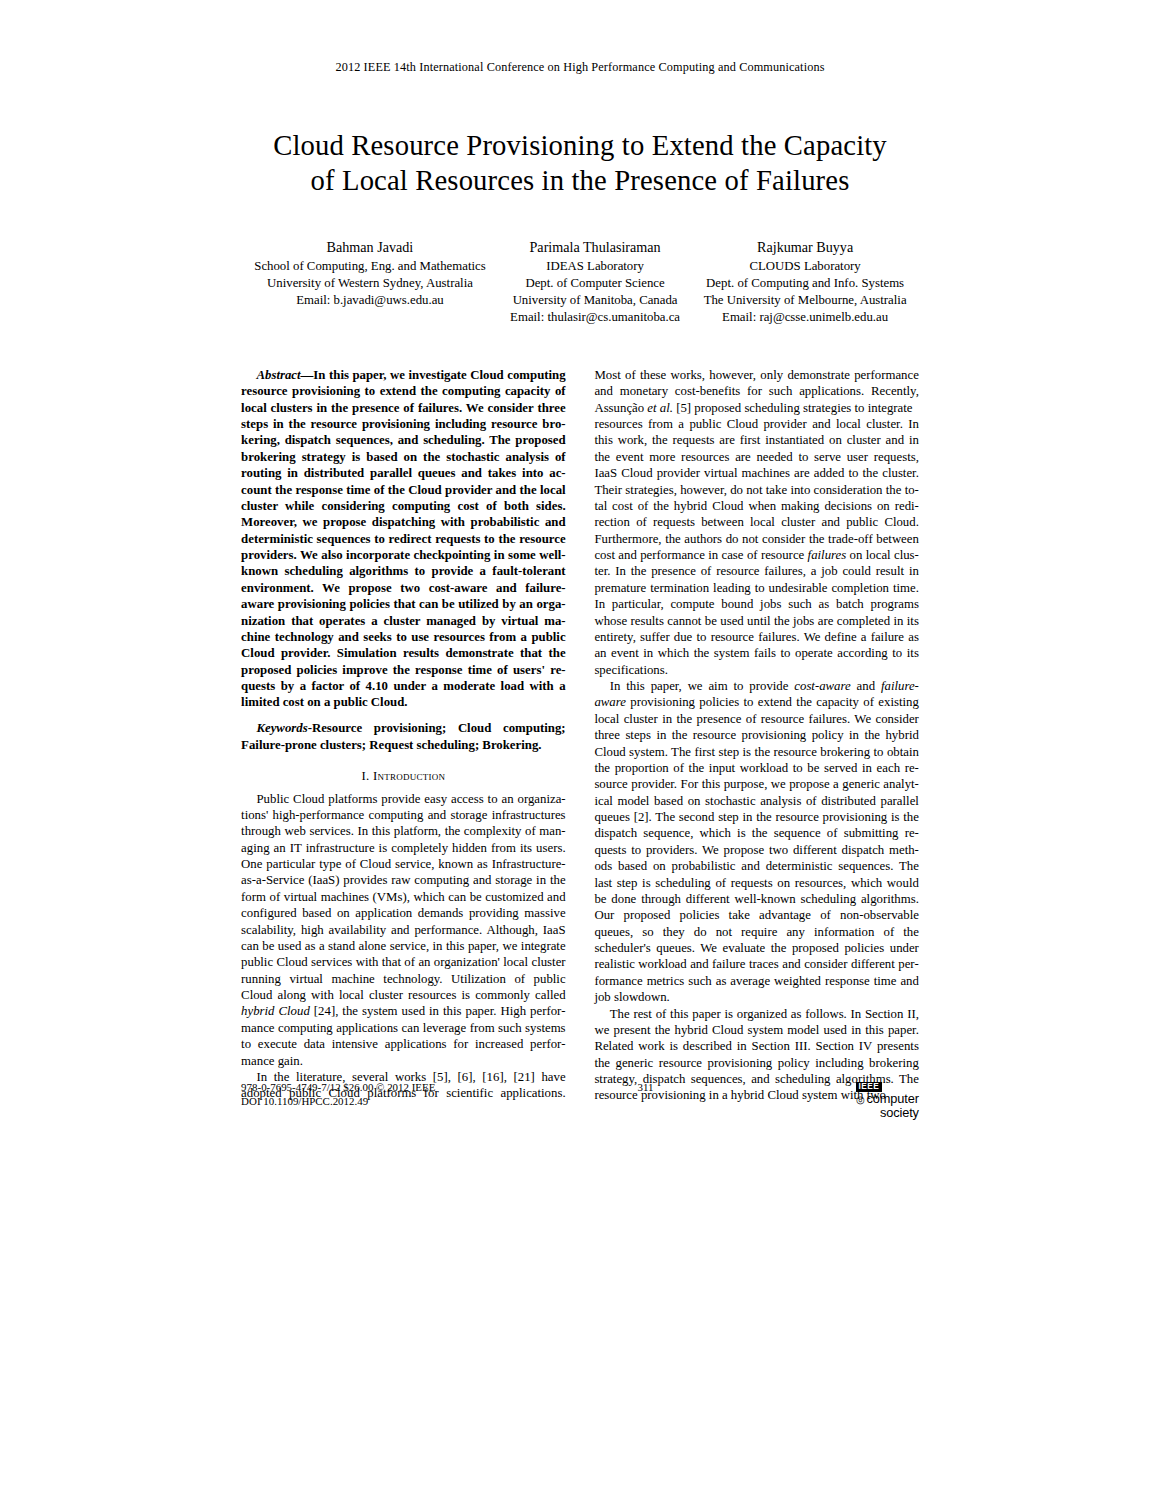2012 IEEE 14th International Conference on High Performance Computing and Communications
Cloud Resource Provisioning to Extend the Capacity
of Local Resources in the Presence of Failures
| Bahman Javadi School of Computing, Eng. and Mathematics University of Western Sydney, Australia Email: b.javadi@uws.edu.au | Parimala Thulasiraman IDEAS Laboratory Dept. of Computer Science University of Manitoba, Canada Email: thulasir@cs.umanitoba.ca | Rajkumar Buyya CLOUDS Laboratory Dept. of Computing and Info. Systems The University of Melbourne, Australia Email: raj@csse.unimelb.edu.au |
Abstract—In this paper, we investigate Cloud computing resource provisioning to extend the computing capacity of local clusters in the presence of failures. We consider three steps in the resource provisioning including resource brokering, dispatch sequences, and scheduling. The proposed brokering strategy is based on the stochastic analysis of routing in distributed parallel queues and takes into account the response time of the Cloud provider and the local cluster while considering computing cost of both sides. Moreover, we propose dispatching with probabilistic and deterministic sequences to redirect requests to the resource providers. We also incorporate checkpointing in some well-known scheduling algorithms to provide a fault-tolerant environment. We propose two cost-aware and failure-aware provisioning policies that can be utilized by an organization that operates a cluster managed by virtual machine technology and seeks to use resources from a public Cloud provider. Simulation results demonstrate that the proposed policies improve the response time of users' requests by a factor of 4.10 under a moderate load with a limited cost on a public Cloud.
Keywords-Resource provisioning; Cloud computing; Failure-prone clusters; Request scheduling; Brokering.
I. Introduction
Public Cloud platforms provide easy access to an organizations' high-performance computing and storage infrastructures through web services. In this platform, the complexity of managing an IT infrastructure is completely hidden from its users. One particular type of Cloud service, known as Infrastructure-as-a-Service (IaaS) provides raw computing and storage in the form of virtual machines (VMs), which can be customized and configured based on application demands providing massive scalability, high availability and performance. Although, IaaS can be used as a stand alone service, in this paper, we integrate public Cloud services with that of an organization' local cluster running virtual machine technology. Utilization of public Cloud along with local cluster resources is commonly called hybrid Cloud [24], the system used in this paper. High performance computing applications can leverage from such systems to execute data intensive applications for increased performance gain.
In the literature, several works [5], [6], [16], [21] have adopted public Cloud platforms for scientific applications. Most of these works, however, only demonstrate performance and monetary cost-benefits for such applications. Recently, Assunção et al. [5] proposed scheduling strategies to integrate
resources from a public Cloud provider and local cluster. In this work, the requests are first instantiated on cluster and in the event more resources are needed to serve user requests, IaaS Cloud provider virtual machines are added to the cluster. Their strategies, however, do not take into consideration the total cost of the hybrid Cloud when making decisions on redirection of requests between local cluster and public Cloud. Furthermore, the authors do not consider the trade-off between cost and performance in case of resource failures on local cluster. In the presence of resource failures, a job could result in premature termination leading to undesirable completion time. In particular, compute bound jobs such as batch programs whose results cannot be used until the jobs are completed in its entirety, suffer due to resource failures. We define a failure as an event in which the system fails to operate according to its specifications.
In this paper, we aim to provide cost-aware and failure-aware provisioning policies to extend the capacity of existing local cluster in the presence of resource failures. We consider three steps in the resource provisioning policy in the hybrid Cloud system. The first step is the resource brokering to obtain the proportion of the input workload to be served in each resource provider. For this purpose, we propose a generic analytical model based on stochastic analysis of distributed parallel queues [2]. The second step in the resource provisioning is the dispatch sequence, which is the sequence of submitting requests to providers. We propose two different dispatch methods based on probabilistic and deterministic sequences. The last step is scheduling of requests on resources, which would be done through different well-known scheduling algorithms. Our proposed policies take advantage of non-observable queues, so they do not require any information of the scheduler's queues. We evaluate the proposed policies under realistic workload and failure traces and consider different performance metrics such as average weighted response time and job slowdown.
The rest of this paper is organized as follows. In Section II, we present the hybrid Cloud system model used in this paper. Related work is described in Section III. Section IV presents the generic resource provisioning policy including brokering strategy, dispatch sequences, and scheduling algorithms. The resource provisioning in a hybrid Cloud system with two
978-0-7695-4749-7/12 $26.00 © 2012 IEEE
DOI 10.1109/HPCC.2012.49
IEEE
◎computer society
311